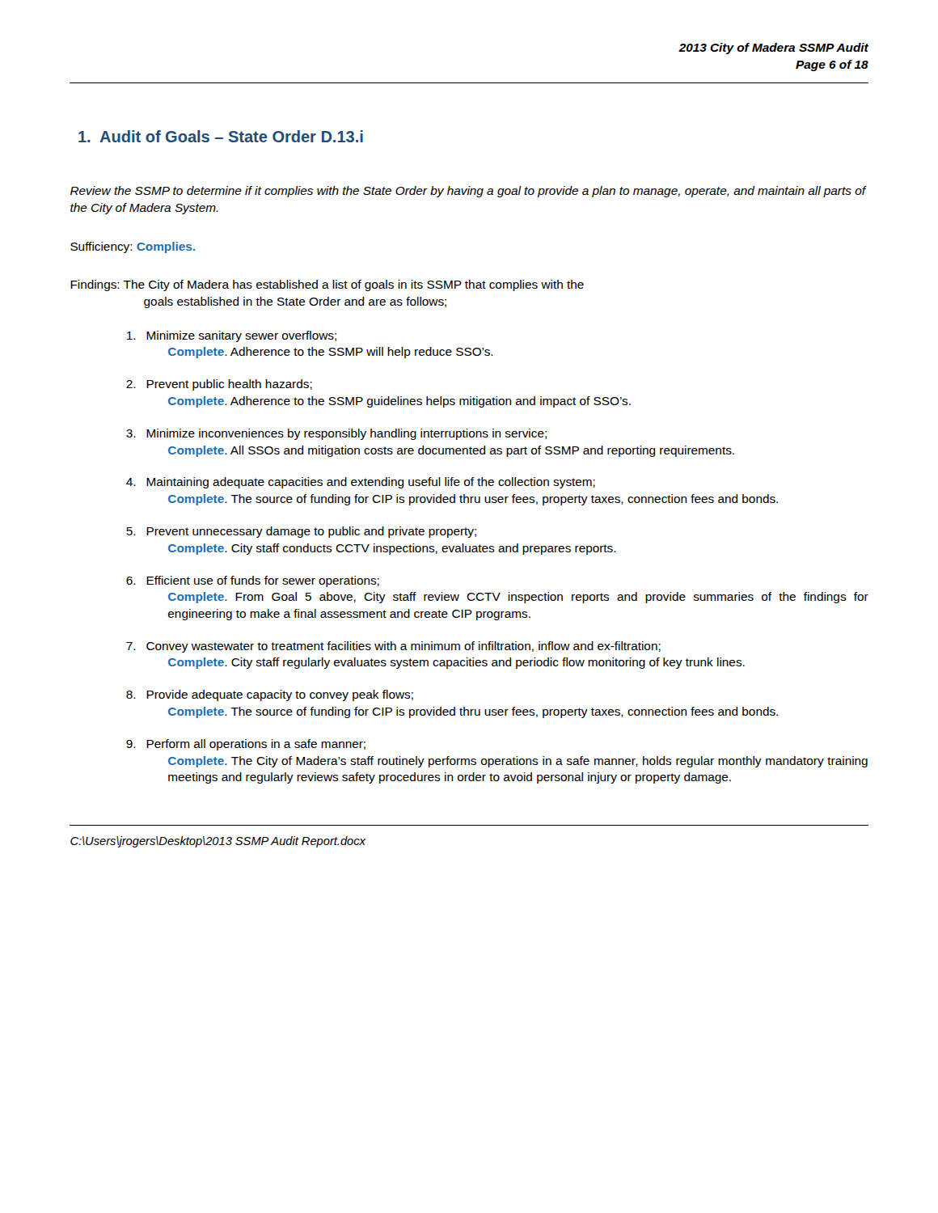2013 City of Madera SSMP Audit
Page 6 of 18
1. Audit of Goals – State Order D.13.i
Review the SSMP to determine if it complies with the State Order by having a goal to provide a plan to manage, operate, and maintain all parts of the City of Madera System.
Sufficiency: Complies.
Findings: The City of Madera has established a list of goals in its SSMP that complies with the goals established in the State Order and are as follows;
Minimize sanitary sewer overflows; Complete. Adherence to the SSMP will help reduce SSO’s.
Prevent public health hazards; Complete. Adherence to the SSMP guidelines helps mitigation and impact of SSO’s.
Minimize inconveniences by responsibly handling interruptions in service; Complete. All SSOs and mitigation costs are documented as part of SSMP and reporting requirements.
Maintaining adequate capacities and extending useful life of the collection system; Complete. The source of funding for CIP is provided thru user fees, property taxes, connection fees and bonds.
Prevent unnecessary damage to public and private property; Complete. City staff conducts CCTV inspections, evaluates and prepares reports.
Efficient use of funds for sewer operations; Complete. From Goal 5 above, City staff review CCTV inspection reports and provide summaries of the findings for engineering to make a final assessment and create CIP programs.
Convey wastewater to treatment facilities with a minimum of infiltration, inflow and ex-filtration; Complete. City staff regularly evaluates system capacities and periodic flow monitoring of key trunk lines.
Provide adequate capacity to convey peak flows; Complete. The source of funding for CIP is provided thru user fees, property taxes, connection fees and bonds.
Perform all operations in a safe manner; Complete. The City of Madera’s staff routinely performs operations in a safe manner, holds regular monthly mandatory training meetings and regularly reviews safety procedures in order to avoid personal injury or property damage.
C:\Users\jrogers\Desktop\2013 SSMP Audit Report.docx